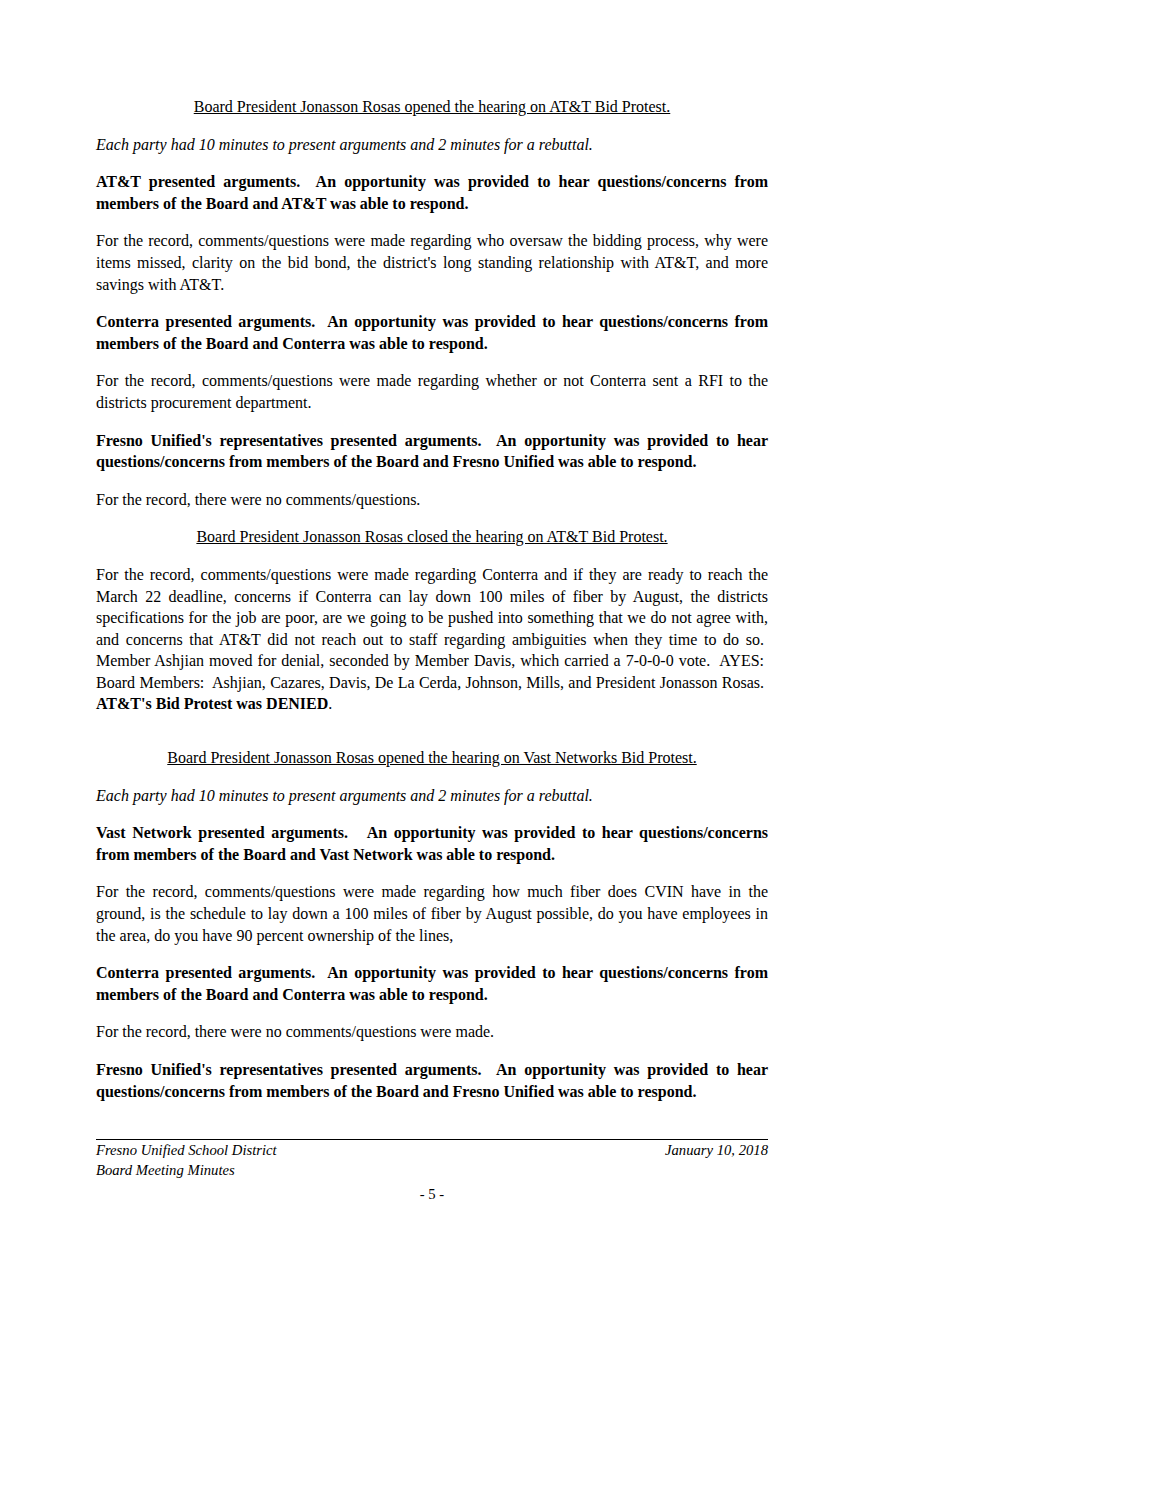Board President Jonasson Rosas opened the hearing on AT&T Bid Protest.
Each party had 10 minutes to present arguments and 2 minutes for a rebuttal.
AT&T presented arguments. An opportunity was provided to hear questions/concerns from members of the Board and AT&T was able to respond.
For the record, comments/questions were made regarding who oversaw the bidding process, why were items missed, clarity on the bid bond, the district's long standing relationship with AT&T, and more savings with AT&T.
Conterra presented arguments. An opportunity was provided to hear questions/concerns from members of the Board and Conterra was able to respond.
For the record, comments/questions were made regarding whether or not Conterra sent a RFI to the districts procurement department.
Fresno Unified's representatives presented arguments. An opportunity was provided to hear questions/concerns from members of the Board and Fresno Unified was able to respond.
For the record, there were no comments/questions.
Board President Jonasson Rosas closed the hearing on AT&T Bid Protest.
For the record, comments/questions were made regarding Conterra and if they are ready to reach the March 22 deadline, concerns if Conterra can lay down 100 miles of fiber by August, the districts specifications for the job are poor, are we going to be pushed into something that we do not agree with, and concerns that AT&T did not reach out to staff regarding ambiguities when they time to do so. Member Ashjian moved for denial, seconded by Member Davis, which carried a 7-0-0-0 vote. AYES: Board Members: Ashjian, Cazares, Davis, De La Cerda, Johnson, Mills, and President Jonasson Rosas. AT&T's Bid Protest was DENIED.
Board President Jonasson Rosas opened the hearing on Vast Networks Bid Protest.
Each party had 10 minutes to present arguments and 2 minutes for a rebuttal.
Vast Network presented arguments. An opportunity was provided to hear questions/concerns from members of the Board and Vast Network was able to respond.
For the record, comments/questions were made regarding how much fiber does CVIN have in the ground, is the schedule to lay down a 100 miles of fiber by August possible, do you have employees in the area, do you have 90 percent ownership of the lines,
Conterra presented arguments. An opportunity was provided to hear questions/concerns from members of the Board and Conterra was able to respond.
For the record, there were no comments/questions were made.
Fresno Unified's representatives presented arguments. An opportunity was provided to hear questions/concerns from members of the Board and Fresno Unified was able to respond.
Fresno Unified School District January 10, 2018
Board Meeting Minutes
- 5 -